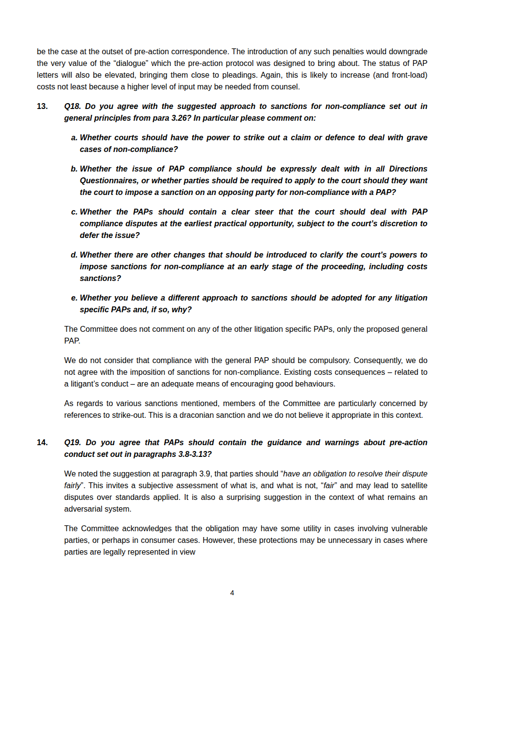be the case at the outset of pre-action correspondence. The introduction of any such penalties would downgrade the very value of the “dialogue” which the pre-action protocol was designed to bring about. The status of PAP letters will also be elevated, bringing them close to pleadings. Again, this is likely to increase (and front-load) costs not least because a higher level of input may be needed from counsel.
13.
Q18. Do you agree with the suggested approach to sanctions for non-compliance set out in general principles from para 3.26? In particular please comment on:
Whether courts should have the power to strike out a claim or defence to deal with grave cases of non-compliance?
Whether the issue of PAP compliance should be expressly dealt with in all Directions Questionnaires, or whether parties should be required to apply to the court should they want the court to impose a sanction on an opposing party for non-compliance with a PAP?
Whether the PAPs should contain a clear steer that the court should deal with PAP compliance disputes at the earliest practical opportunity, subject to the court’s discretion to defer the issue?
Whether there are other changes that should be introduced to clarify the court’s powers to impose sanctions for non-compliance at an early stage of the proceeding, including costs sanctions?
Whether you believe a different approach to sanctions should be adopted for any litigation specific PAPs and, if so, why?
The Committee does not comment on any of the other litigation specific PAPs, only the proposed general PAP.
We do not consider that compliance with the general PAP should be compulsory. Consequently, we do not agree with the imposition of sanctions for non-compliance. Existing costs consequences – related to a litigant’s conduct – are an adequate means of encouraging good behaviours.
As regards to various sanctions mentioned, members of the Committee are particularly concerned by references to strike-out. This is a draconian sanction and we do not believe it appropriate in this context.
14.
Q19. Do you agree that PAPs should contain the guidance and warnings about pre-action conduct set out in paragraphs 3.8-3.13?
We noted the suggestion at paragraph 3.9, that parties should “have an obligation to resolve their dispute fairly”. This invites a subjective assessment of what is, and what is not, “fair” and may lead to satellite disputes over standards applied. It is also a surprising suggestion in the context of what remains an adversarial system.
The Committee acknowledges that the obligation may have some utility in cases involving vulnerable parties, or perhaps in consumer cases. However, these protections may be unnecessary in cases where parties are legally represented in view
4